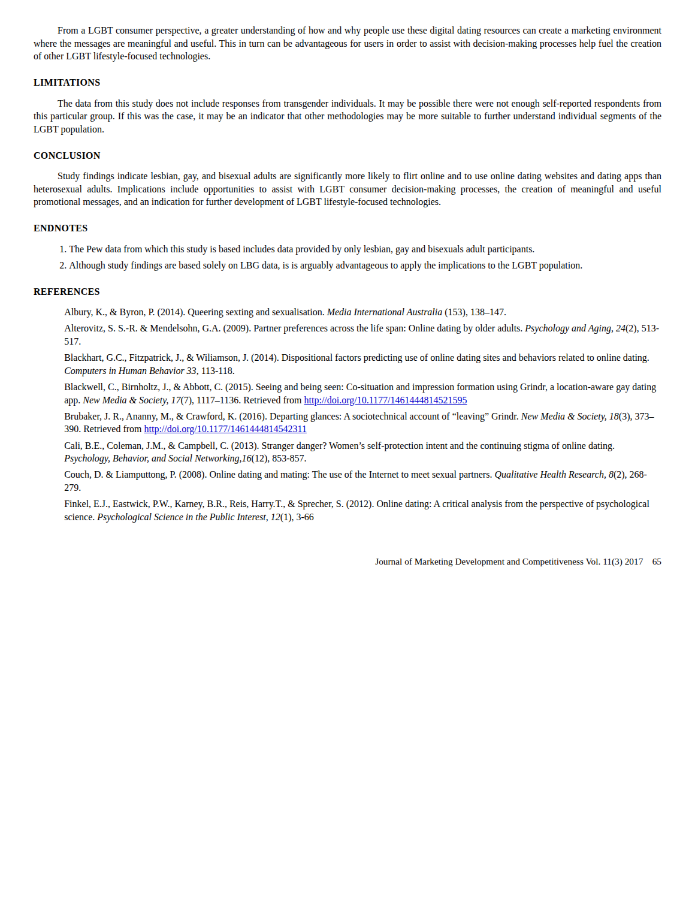From a LGBT consumer perspective, a greater understanding of how and why people use these digital dating resources can create a marketing environment where the messages are meaningful and useful. This in turn can be advantageous for users in order to assist with decision-making processes help fuel the creation of other LGBT lifestyle-focused technologies.
Limitations
The data from this study does not include responses from transgender individuals. It may be possible there were not enough self-reported respondents from this particular group. If this was the case, it may be an indicator that other methodologies may be more suitable to further understand individual segments of the LGBT population.
Conclusion
Study findings indicate lesbian, gay, and bisexual adults are significantly more likely to flirt online and to use online dating websites and dating apps than heterosexual adults. Implications include opportunities to assist with LGBT consumer decision-making processes, the creation of meaningful and useful promotional messages, and an indication for further development of LGBT lifestyle-focused technologies.
Endnotes
The Pew data from which this study is based includes data provided by only lesbian, gay and bisexuals adult participants.
Although study findings are based solely on LBG data, is is arguably advantageous to apply the implications to the LGBT population.
References
Albury, K., & Byron, P. (2014). Queering sexting and sexualisation. Media International Australia (153), 138–147.
Alterovitz, S. S.-R. & Mendelsohn, G.A. (2009). Partner preferences across the life span: Online dating by older adults. Psychology and Aging, 24(2), 513-517.
Blackhart, G.C., Fitzpatrick, J., & Wiliamson, J. (2014). Dispositional factors predicting use of online dating sites and behaviors related to online dating. Computers in Human Behavior 33, 113-118.
Blackwell, C., Birnholtz, J., & Abbott, C. (2015). Seeing and being seen: Co-situation and impression formation using Grindr, a location-aware gay dating app. New Media & Society, 17(7), 1117–1136. Retrieved from http://doi.org/10.1177/1461444814521595
Brubaker, J. R., Ananny, M., & Crawford, K. (2016). Departing glances: A sociotechnical account of “leaving” Grindr. New Media & Society, 18(3), 373–390. Retrieved from http://doi.org/10.1177/1461444814542311
Cali, B.E., Coleman, J.M., & Campbell, C. (2013). Stranger danger? Women’s self-protection intent and the continuing stigma of online dating. Psychology, Behavior, and Social Networking,16(12), 853-857.
Couch, D. & Liamputtong, P. (2008). Online dating and mating: The use of the Internet to meet sexual partners. Qualitative Health Research, 8(2), 268-279.
Finkel, E.J., Eastwick, P.W., Karney, B.R., Reis, Harry.T., & Sprecher, S. (2012). Online dating: A critical analysis from the perspective of psychological science. Psychological Science in the Public Interest, 12(1), 3-66
Journal of Marketing Development and Competitiveness Vol. 11(3) 2017 65